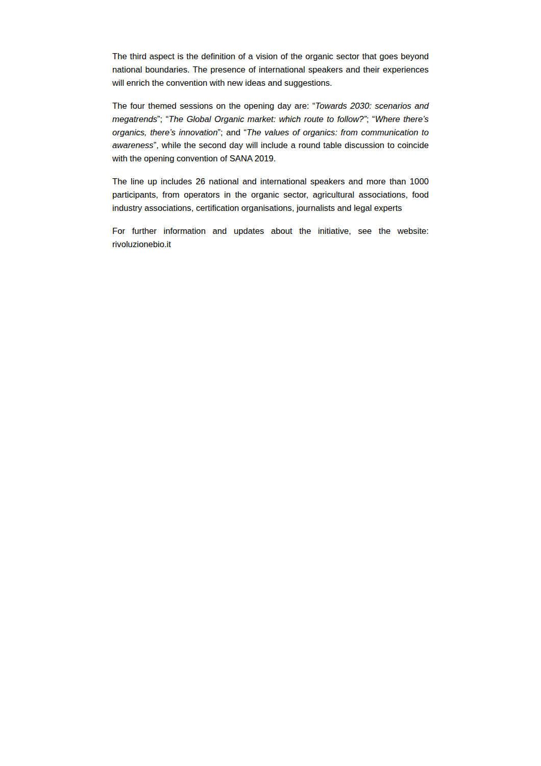The third aspect is the definition of a vision of the organic sector that goes beyond national boundaries. The presence of international speakers and their experiences will enrich the convention with new ideas and suggestions.
The four themed sessions on the opening day are: “Towards 2030: scenarios and megatrends”; “The Global Organic market: which route to follow?”; “Where there’s organics, there’s innovation”; and “The values of organics: from communication to awareness”, while the second day will include a round table discussion to coincide with the opening convention of SANA 2019.
The line up includes 26 national and international speakers and more than 1000 participants, from operators in the organic sector, agricultural associations, food industry associations, certification organisations, journalists and legal experts
For further information and updates about the initiative, see the website: rivoluzionebio.it